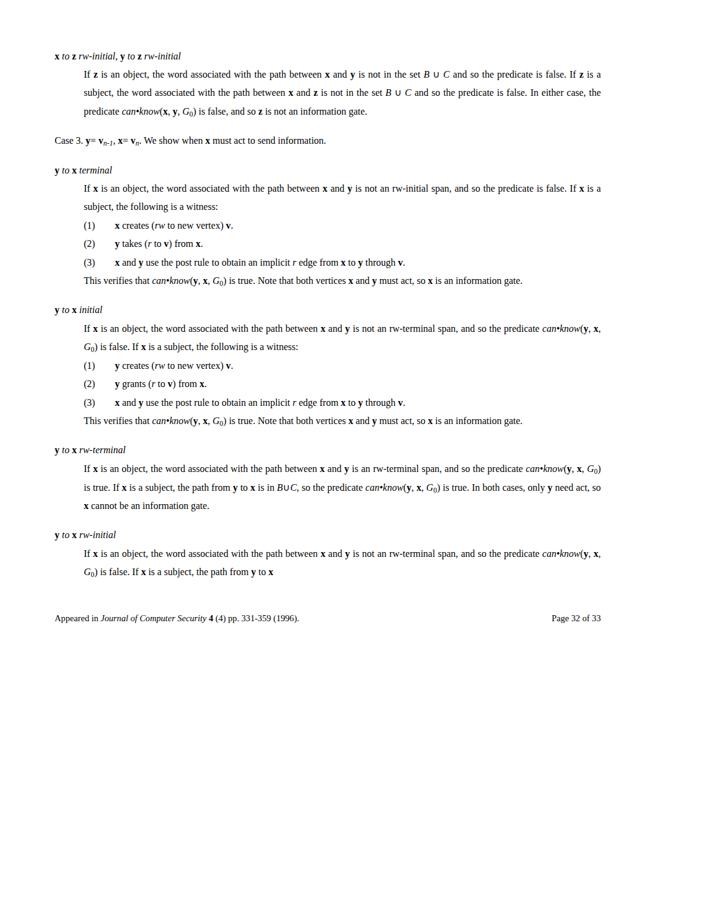x to z rw-initial, y to z rw-initial
If z is an object, the word associated with the path between x and y is not in the set B ∪ C and so the predicate is false. If z is a subject, the word associated with the path between x and z is not in the set B ∪ C and so the predicate is false. In either case, the predicate can•know(x, y, G0) is false, and so z is not an information gate.
Case 3. y= vn-1, x= vn. We show when x must act to send information.
y to x terminal
If x is an object, the word associated with the path between x and y is not an rw-initial span, and so the predicate is false. If x is a subject, the following is a witness:
(1) x creates (rw to new vertex) v.
(2) y takes (r to v) from x.
(3) x and y use the post rule to obtain an implicit r edge from x to y through v.
This verifies that can•know(y, x, G0) is true. Note that both vertices x and y must act, so x is an information gate.
y to x initial
If x is an object, the word associated with the path between x and y is not an rw-terminal span, and so the predicate can•know(y, x, G0) is false. If x is a subject, the following is a witness:
(1) y creates (rw to new vertex) v.
(2) y grants (r to v) from x.
(3) x and y use the post rule to obtain an implicit r edge from x to y through v.
This verifies that can•know(y, x, G0) is true. Note that both vertices x and y must act, so x is an information gate.
y to x rw-terminal
If x is an object, the word associated with the path between x and y is an rw-terminal span, and so the predicate can•know(y, x, G0) is true. If x is a subject, the path from y to x is in B∪C, so the predicate can•know(y, x, G0) is true. In both cases, only y need act, so x cannot be an information gate.
y to x rw-initial
If x is an object, the word associated with the path between x and y is not an rw-terminal span, and so the predicate can•know(y, x, G0) is false. If x is a subject, the path from y to x
Appeared in Journal of Computer Security 4 (4) pp. 331-359 (1996).
Page 32 of 33